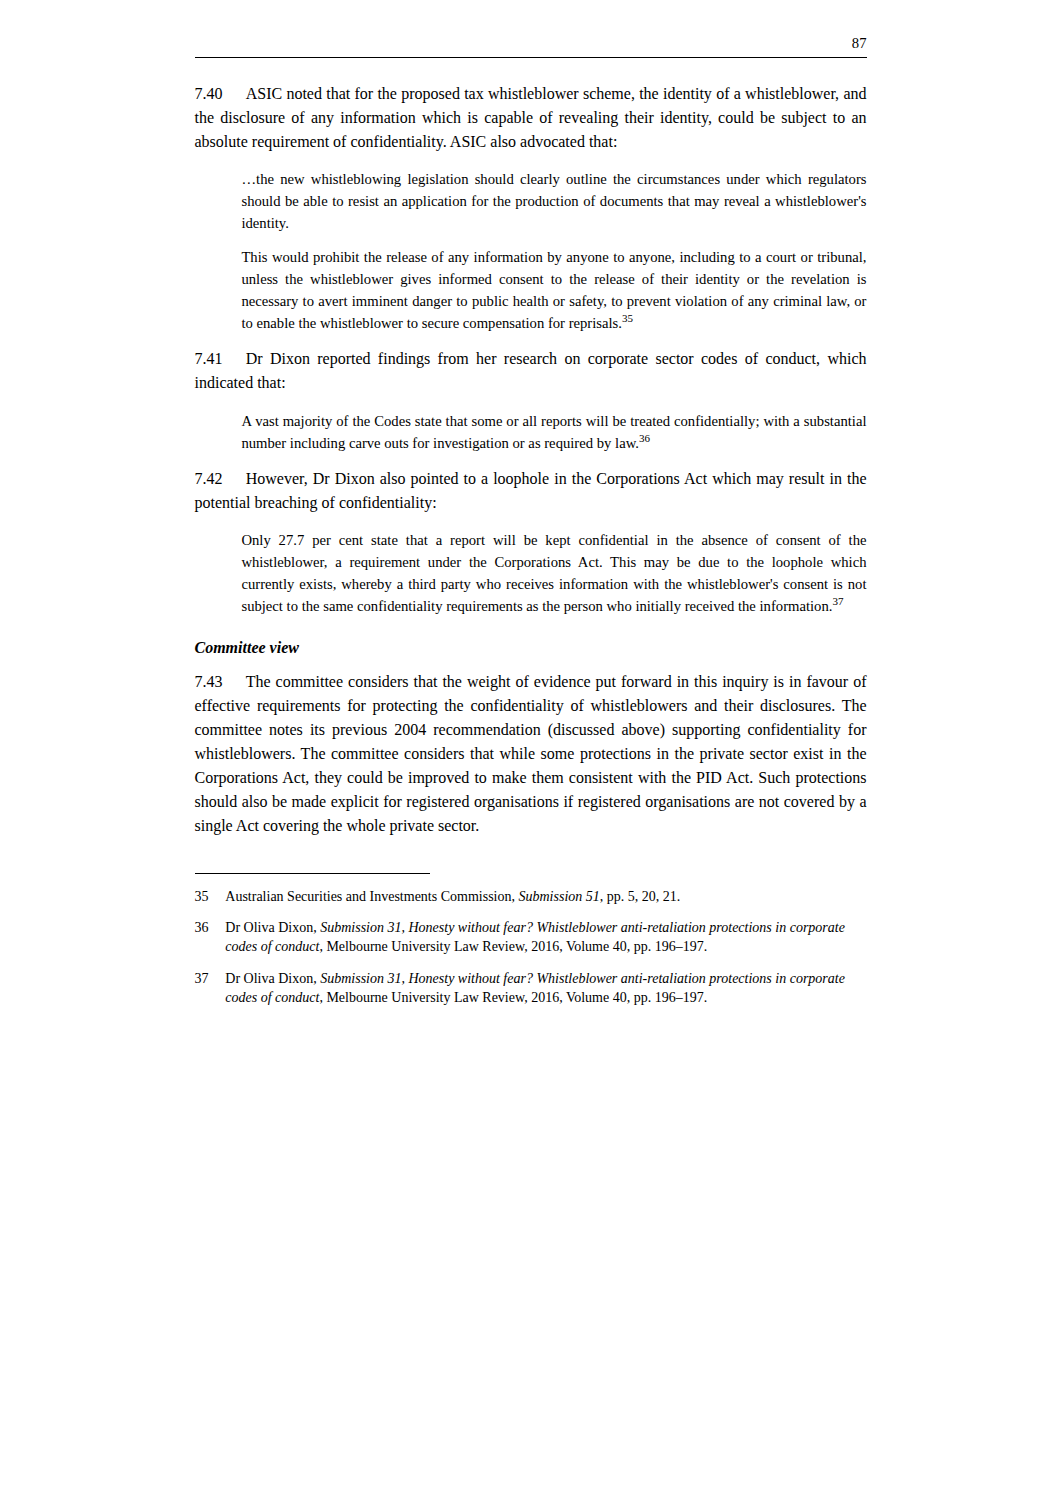87
7.40 ASIC noted that for the proposed tax whistleblower scheme, the identity of a whistleblower, and the disclosure of any information which is capable of revealing their identity, could be subject to an absolute requirement of confidentiality. ASIC also advocated that:
…the new whistleblowing legislation should clearly outline the circumstances under which regulators should be able to resist an application for the production of documents that may reveal a whistleblower's identity.
This would prohibit the release of any information by anyone to anyone, including to a court or tribunal, unless the whistleblower gives informed consent to the release of their identity or the revelation is necessary to avert imminent danger to public health or safety, to prevent violation of any criminal law, or to enable the whistleblower to secure compensation for reprisals.35
7.41 Dr Dixon reported findings from her research on corporate sector codes of conduct, which indicated that:
A vast majority of the Codes state that some or all reports will be treated confidentially; with a substantial number including carve outs for investigation or as required by law.36
7.42 However, Dr Dixon also pointed to a loophole in the Corporations Act which may result in the potential breaching of confidentiality:
Only 27.7 per cent state that a report will be kept confidential in the absence of consent of the whistleblower, a requirement under the Corporations Act. This may be due to the loophole which currently exists, whereby a third party who receives information with the whistleblower's consent is not subject to the same confidentiality requirements as the person who initially received the information.37
Committee view
7.43 The committee considers that the weight of evidence put forward in this inquiry is in favour of effective requirements for protecting the confidentiality of whistleblowers and their disclosures. The committee notes its previous 2004 recommendation (discussed above) supporting confidentiality for whistleblowers. The committee considers that while some protections in the private sector exist in the Corporations Act, they could be improved to make them consistent with the PID Act. Such protections should also be made explicit for registered organisations if registered organisations are not covered by a single Act covering the whole private sector.
35 Australian Securities and Investments Commission, Submission 51, pp. 5, 20, 21.
36 Dr Oliva Dixon, Submission 31, Honesty without fear? Whistleblower anti-retaliation protections in corporate codes of conduct, Melbourne University Law Review, 2016, Volume 40, pp. 196–197.
37 Dr Oliva Dixon, Submission 31, Honesty without fear? Whistleblower anti-retaliation protections in corporate codes of conduct, Melbourne University Law Review, 2016, Volume 40, pp. 196–197.